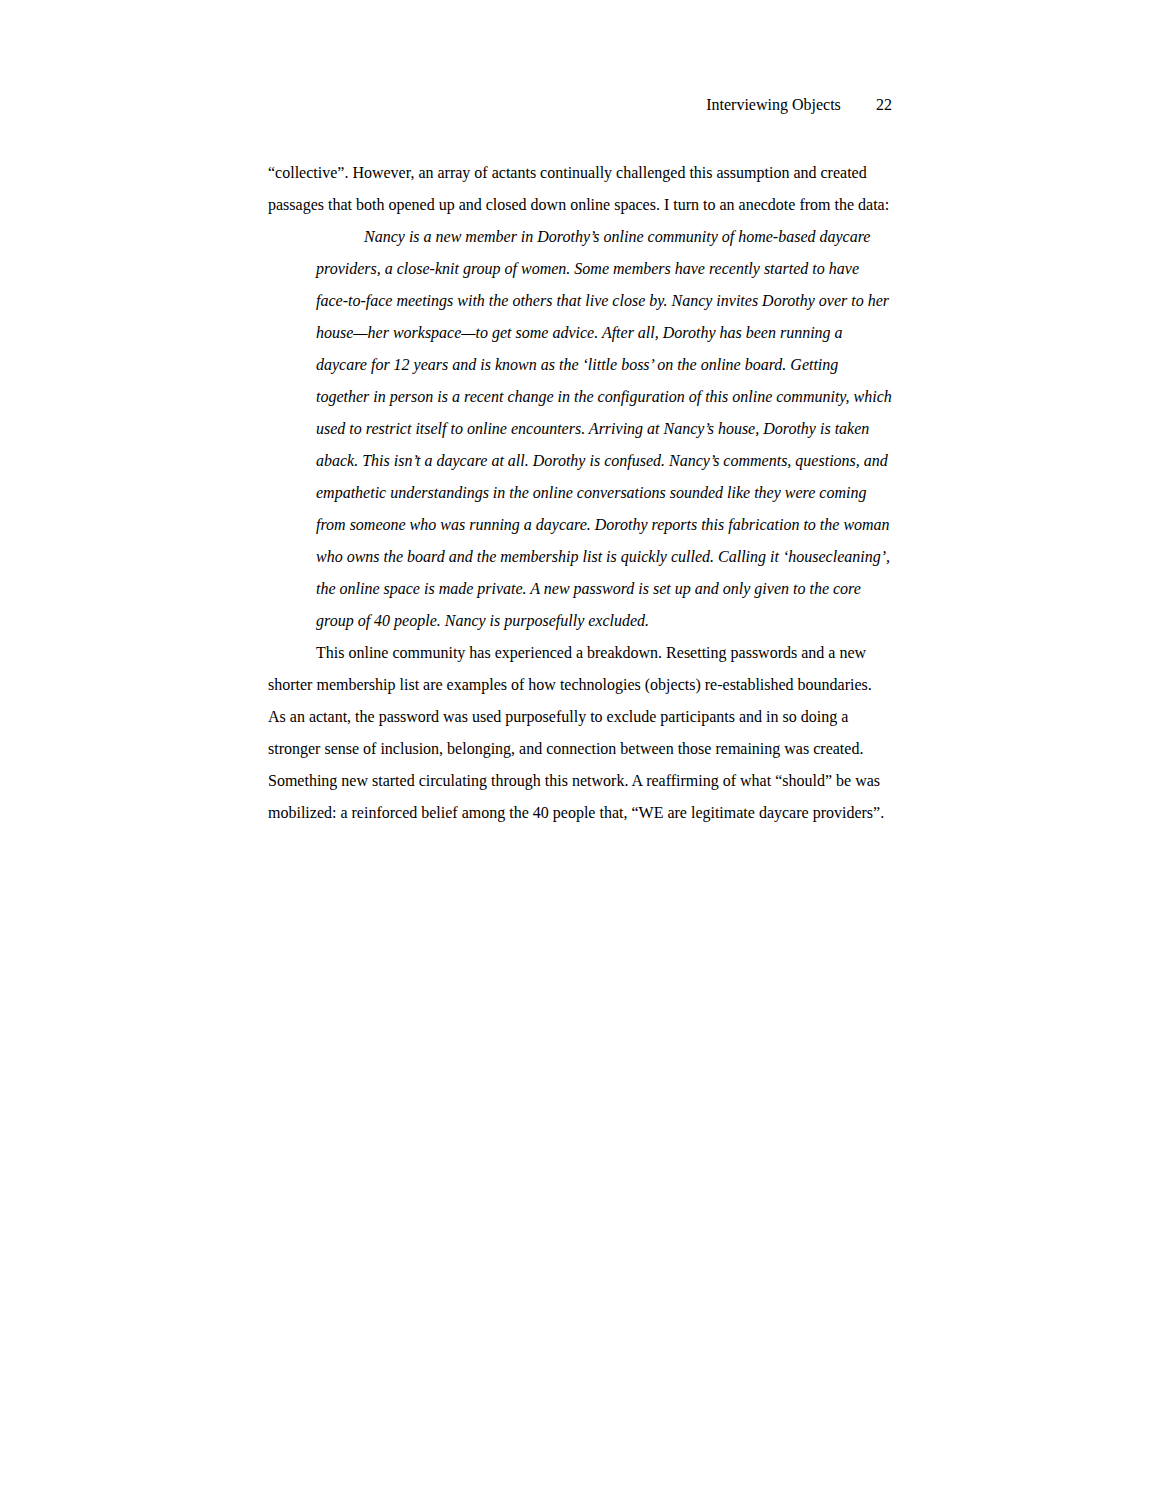Interviewing Objects22
“collective”. However, an array of actants continually challenged this assumption and created passages that both opened up and closed down online spaces. I turn to an anecdote from the data:
Nancy is a new member in Dorothy’s online community of home-based daycare providers, a close-knit group of women. Some members have recently started to have face-to-face meetings with the others that live close by. Nancy invites Dorothy over to her house—her workspace—to get some advice. After all, Dorothy has been running a daycare for 12 years and is known as the ‘little boss’ on the online board. Getting together in person is a recent change in the configuration of this online community, which used to restrict itself to online encounters. Arriving at Nancy’s house, Dorothy is taken aback. This isn’t a daycare at all. Dorothy is confused. Nancy’s comments, questions, and empathetic understandings in the online conversations sounded like they were coming from someone who was running a daycare. Dorothy reports this fabrication to the woman who owns the board and the membership list is quickly culled. Calling it ‘housecleaning’, the online space is made private. A new password is set up and only given to the core group of 40 people. Nancy is purposefully excluded.
This online community has experienced a breakdown. Resetting passwords and a new shorter membership list are examples of how technologies (objects) re-established boundaries. As an actant, the password was used purposefully to exclude participants and in so doing a stronger sense of inclusion, belonging, and connection between those remaining was created. Something new started circulating through this network. A reaffirming of what “should” be was mobilized: a reinforced belief among the 40 people that, “WE are legitimate daycare providers”.